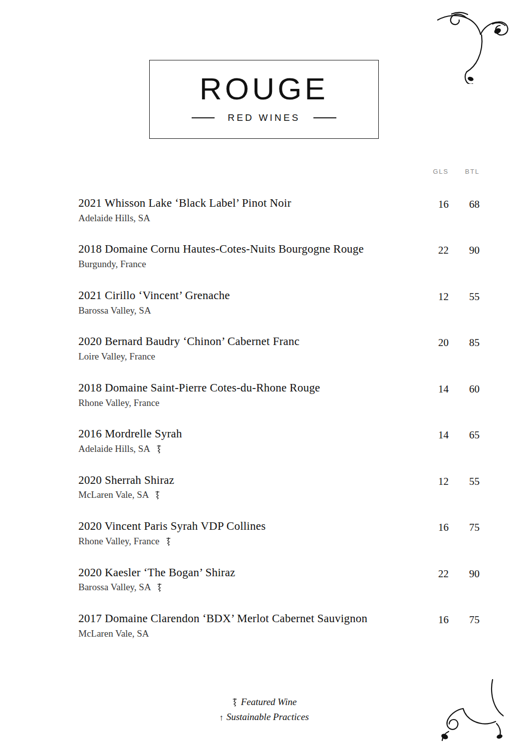ROUGE
RED WINES
GLS BTL
2021 Whisson Lake ‘Black Label’ Pinot Noir
Adelaide Hills, SA
1668
2018 Domaine Cornu Hautes-Cotes-Nuits Bourgogne Rouge
Burgundy, France
2290
2021 Cirillo ‘Vincent’ Grenache
Barossa Valley, SA
1255
2020 Bernard Baudry ‘Chinon’ Cabernet Franc
Loire Valley, France
2085
2018 Domaine Saint-Pierre Cotes-du-Rhone Rouge
Rhone Valley, France
1460
2016 Mordrelle Syrah
Adelaide Hills, SA
1465
2020 Sherrah Shiraz
McLaren Vale, SA
1255
2020 Vincent Paris Syrah VDP Collines
Rhone Valley, France
1675
2020 Kaesler ‘The Bogan’ Shiraz
Barossa Valley, SA
2290
2017 Domaine Clarendon ‘BDX’ Merlot Cabernet Sauvignon
McLaren Vale, SA
1675
Featured Wine ↑Sustainable Practices